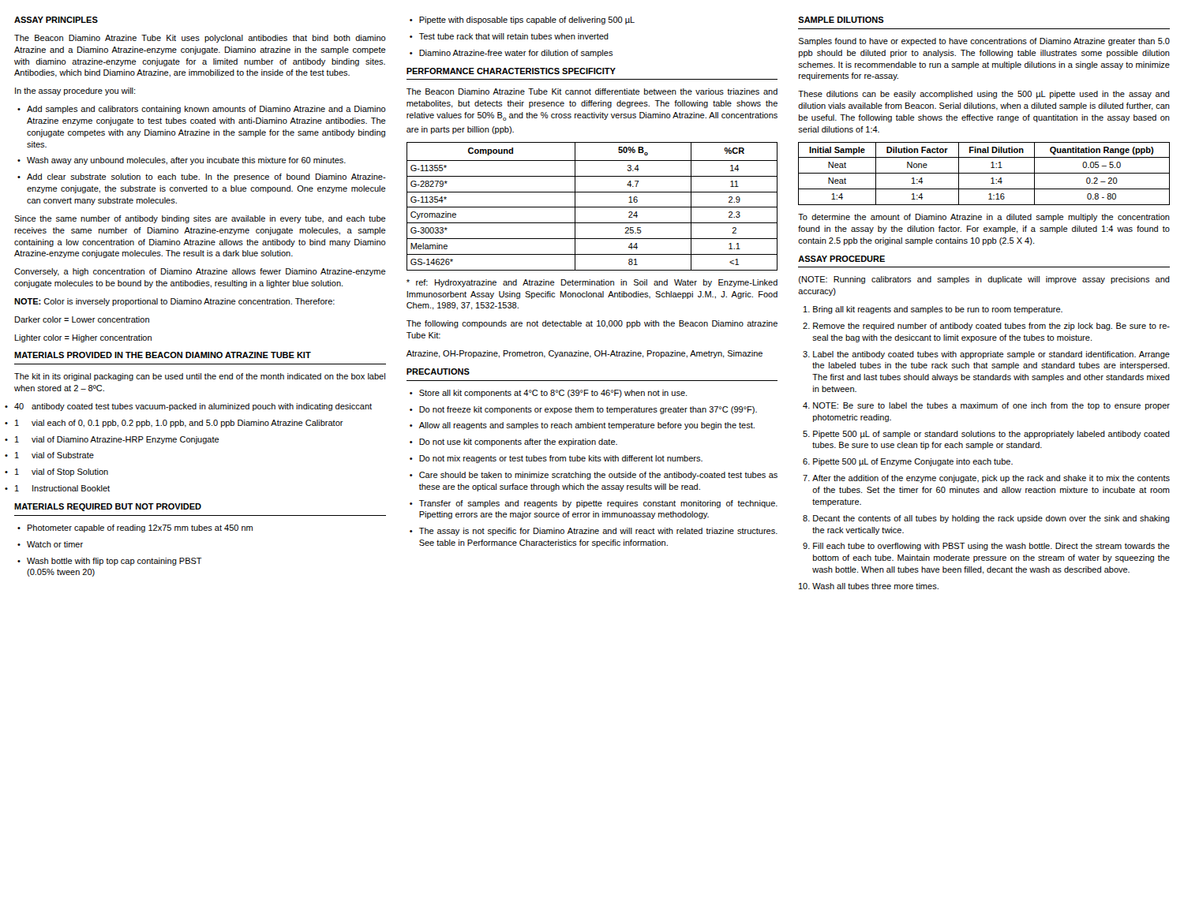ASSAY PRINCIPLES
The Beacon Diamino Atrazine Tube Kit uses polyclonal antibodies that bind both diamino Atrazine and a Diamino Atrazine-enzyme conjugate. Diamino atrazine in the sample compete with diamino atrazine-enzyme conjugate for a limited number of antibody binding sites. Antibodies, which bind Diamino Atrazine, are immobilized to the inside of the test tubes.
In the assay procedure you will:
Add samples and calibrators containing known amounts of Diamino Atrazine and a Diamino Atrazine enzyme conjugate to test tubes coated with anti-Diamino Atrazine antibodies. The conjugate competes with any Diamino Atrazine in the sample for the same antibody binding sites.
Wash away any unbound molecules, after you incubate this mixture for 60 minutes.
Add clear substrate solution to each tube. In the presence of bound Diamino Atrazine-enzyme conjugate, the substrate is converted to a blue compound. One enzyme molecule can convert many substrate molecules.
Since the same number of antibody binding sites are available in every tube, and each tube receives the same number of Diamino Atrazine-enzyme conjugate molecules, a sample containing a low concentration of Diamino Atrazine allows the antibody to bind many Diamino Atrazine-enzyme conjugate molecules. The result is a dark blue solution.
Conversely, a high concentration of Diamino Atrazine allows fewer Diamino Atrazine-enzyme conjugate molecules to be bound by the antibodies, resulting in a lighter blue solution.
NOTE: Color is inversely proportional to Diamino Atrazine concentration. Therefore:
Darker color = Lower concentration
Lighter color = Higher concentration
MATERIALS PROVIDED IN THE BEACON DIAMINO ATRAZINE TUBE KIT
The kit in its original packaging can be used until the end of the month indicated on the box label when stored at 2 – 8ºC.
40 antibody coated test tubes vacuum-packed in aluminized pouch with indicating desiccant
1 vial each of 0, 0.1 ppb, 0.2 ppb, 1.0 ppb, and 5.0 ppb Diamino Atrazine Calibrator
1 vial of Diamino Atrazine-HRP Enzyme Conjugate
1 vial of Substrate
1 vial of Stop Solution
1 Instructional Booklet
MATERIALS REQUIRED BUT NOT PROVIDED
Photometer capable of reading 12x75 mm tubes at 450 nm
Watch or timer
Wash bottle with flip top cap containing PBST
(0.05% tween 20)
Pipette with disposable tips capable of delivering 500 µL
Test tube rack that will retain tubes when inverted
Diamino Atrazine-free water for dilution of samples
PERFORMANCE CHARACTERISTICS SPECIFICITY
The Beacon Diamino Atrazine Tube Kit cannot differentiate between the various triazines and metabolites, but detects their presence to differing degrees. The following table shows the relative values for 50% Bo and the % cross reactivity versus Diamino Atrazine. All concentrations are in parts per billion (ppb).
| Compound | 50% B o | %CR |
| --- | --- | --- |
| G-11355* | 3.4 | 14 |
| G-28279* | 4.7 | 11 |
| G-11354* | 16 | 2.9 |
| Cyromazine | 24 | 2.3 |
| G-30033* | 25.5 | 2 |
| Melamine | 44 | 1.1 |
| GS-14626* | 81 | <1 |
* ref: Hydroxyatrazine and Atrazine Determination in Soil and Water by Enzyme-Linked Immunosorbent Assay Using Specific Monoclonal Antibodies, Schlaeppi J.M., J. Agric. Food Chem., 1989, 37, 1532-1538.
The following compounds are not detectable at 10,000 ppb with the Beacon Diamino atrazine Tube Kit:
Atrazine, OH-Propazine, Prometron, Cyanazine, OH-Atrazine, Propazine, Ametryn, Simazine
PRECAUTIONS
Store all kit components at 4°C to 8°C (39°F to 46°F) when not in use.
Do not freeze kit components or expose them to temperatures greater than 37°C (99°F).
Allow all reagents and samples to reach ambient temperature before you begin the test.
Do not use kit components after the expiration date.
Do not mix reagents or test tubes from tube kits with different lot numbers.
Care should be taken to minimize scratching the outside of the antibody-coated test tubes as these are the optical surface through which the assay results will be read.
Transfer of samples and reagents by pipette requires constant monitoring of technique. Pipetting errors are the major source of error in immunoassay methodology.
The assay is not specific for Diamino Atrazine and will react with related triazine structures. See table in Performance Characteristics for specific information.
SAMPLE DILUTIONS
Samples found to have or expected to have concentrations of Diamino Atrazine greater than 5.0 ppb should be diluted prior to analysis. The following table illustrates some possible dilution schemes. It is recommendable to run a sample at multiple dilutions in a single assay to minimize requirements for re-assay.
These dilutions can be easily accomplished using the 500 µL pipette used in the assay and dilution vials available from Beacon. Serial dilutions, when a diluted sample is diluted further, can be useful. The following table shows the effective range of quantitation in the assay based on serial dilutions of 1:4.
| Initial Sample | Dilution Factor | Final Dilution | Quantitation Range (ppb) |
| --- | --- | --- | --- |
| Neat | None | 1:1 | 0.05 – 5.0 |
| Neat | 1:4 | 1:4 | 0.2 – 20 |
| 1:4 | 1:4 | 1:16 | 0.8 - 80 |
To determine the amount of Diamino Atrazine in a diluted sample multiply the concentration found in the assay by the dilution factor. For example, if a sample diluted 1:4 was found to contain 2.5 ppb the original sample contains 10 ppb (2.5 X 4).
ASSAY PROCEDURE
(NOTE: Running calibrators and samples in duplicate will improve assay precisions and accuracy)
Bring all kit reagents and samples to be run to room temperature.
Remove the required number of antibody coated tubes from the zip lock bag. Be sure to re-seal the bag with the desiccant to limit exposure of the tubes to moisture.
Label the antibody coated tubes with appropriate sample or standard identification. Arrange the labeled tubes in the tube rack such that sample and standard tubes are interspersed. The first and last tubes should always be standards with samples and other standards mixed in between.
NOTE: Be sure to label the tubes a maximum of one inch from the top to ensure proper photometric reading.
Pipette 500 µL of sample or standard solutions to the appropriately labeled antibody coated tubes. Be sure to use clean tip for each sample or standard.
Pipette 500 µL of Enzyme Conjugate into each tube.
After the addition of the enzyme conjugate, pick up the rack and shake it to mix the contents of the tubes. Set the timer for 60 minutes and allow reaction mixture to incubate at room temperature.
Decant the contents of all tubes by holding the rack upside down over the sink and shaking the rack vertically twice.
Fill each tube to overflowing with PBST using the wash bottle. Direct the stream towards the bottom of each tube. Maintain moderate pressure on the stream of water by squeezing the wash bottle. When all tubes have been filled, decant the wash as described above.
Wash all tubes three more times.